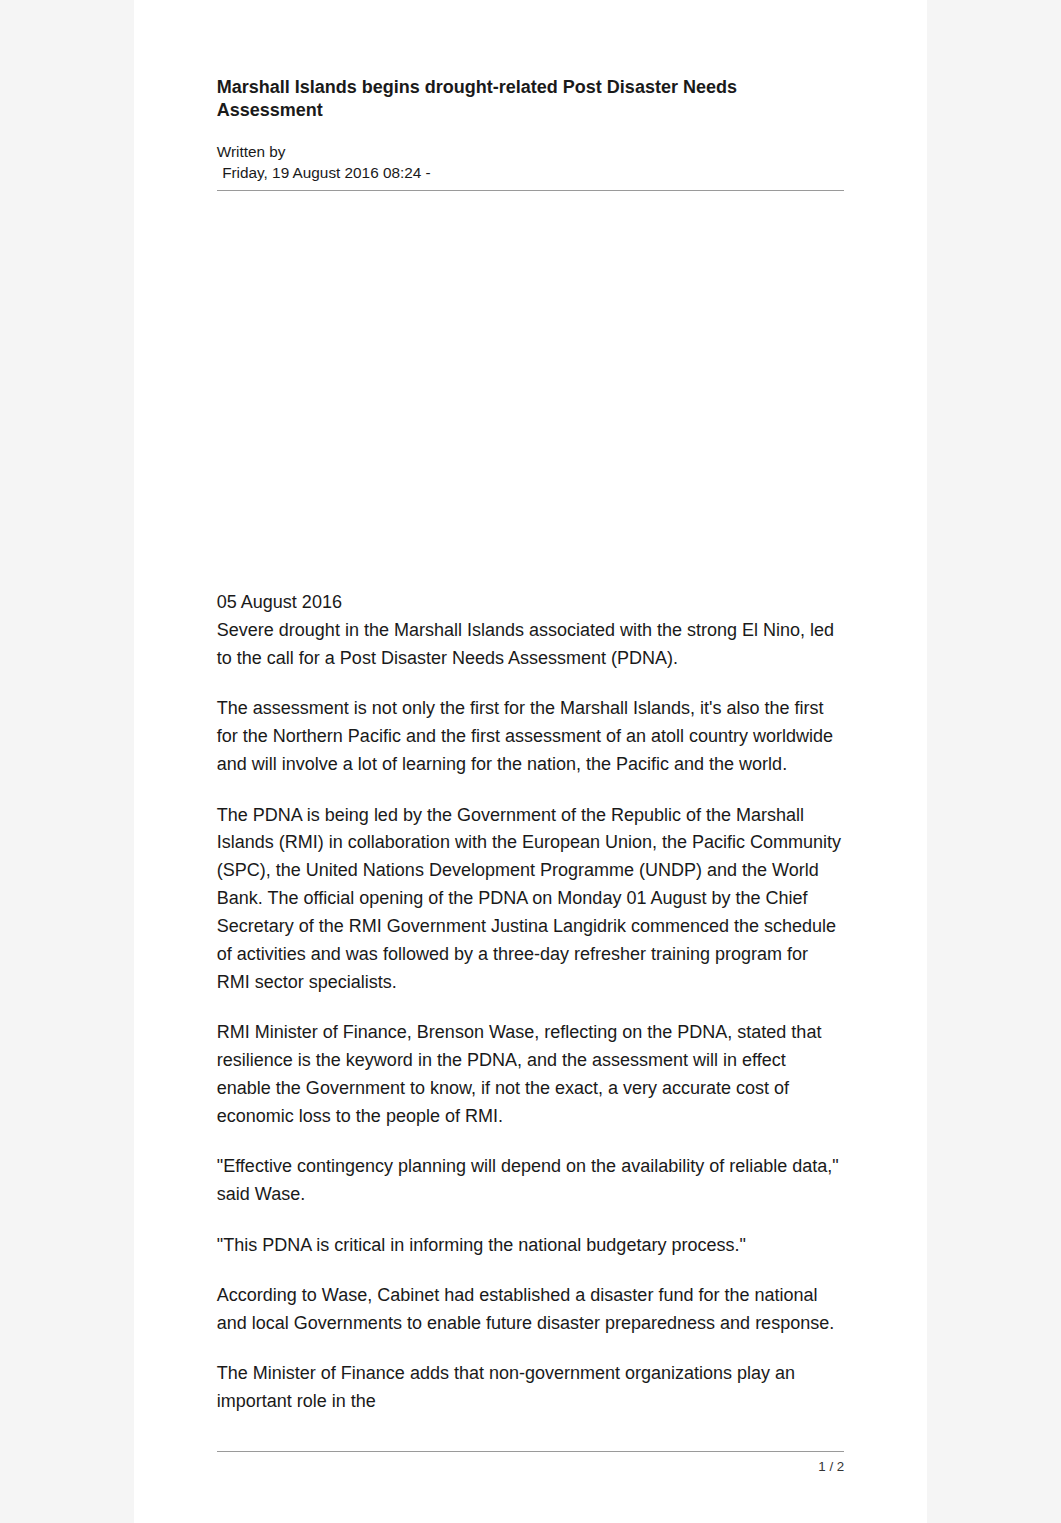Marshall Islands begins drought-related Post Disaster Needs Assessment
Written by Friday, 19 August 2016 08:24 -
05 August 2016
Severe drought in the Marshall Islands associated with the strong El Nino, led to the call for a Post Disaster Needs Assessment (PDNA).
The assessment is not only the first for the Marshall Islands, it's also the first for the Northern Pacific and the first assessment of an atoll country worldwide and will involve a lot of learning for the nation, the Pacific and the world.
The PDNA is being led by the Government of the Republic of the Marshall Islands (RMI) in collaboration with the European Union, the Pacific Community (SPC), the United Nations Development Programme (UNDP) and the World Bank. The official opening of the PDNA on Monday 01 August by the Chief Secretary of the RMI Government Justina Langidrik commenced the schedule of activities and was followed by a three-day refresher training program for RMI sector specialists.
RMI Minister of Finance, Brenson Wase, reflecting on the PDNA, stated that resilience is the keyword in the PDNA, and the assessment will in effect enable the Government to know, if not the exact, a very accurate cost of economic loss to the people of RMI.
"Effective contingency planning will depend on the availability of reliable data," said Wase.
"This PDNA is critical in informing the national budgetary process."
According to Wase, Cabinet had established a disaster fund for the national and local Governments to enable future disaster preparedness and response.
The Minister of Finance adds that non-government organizations play an important role in the
1 / 2